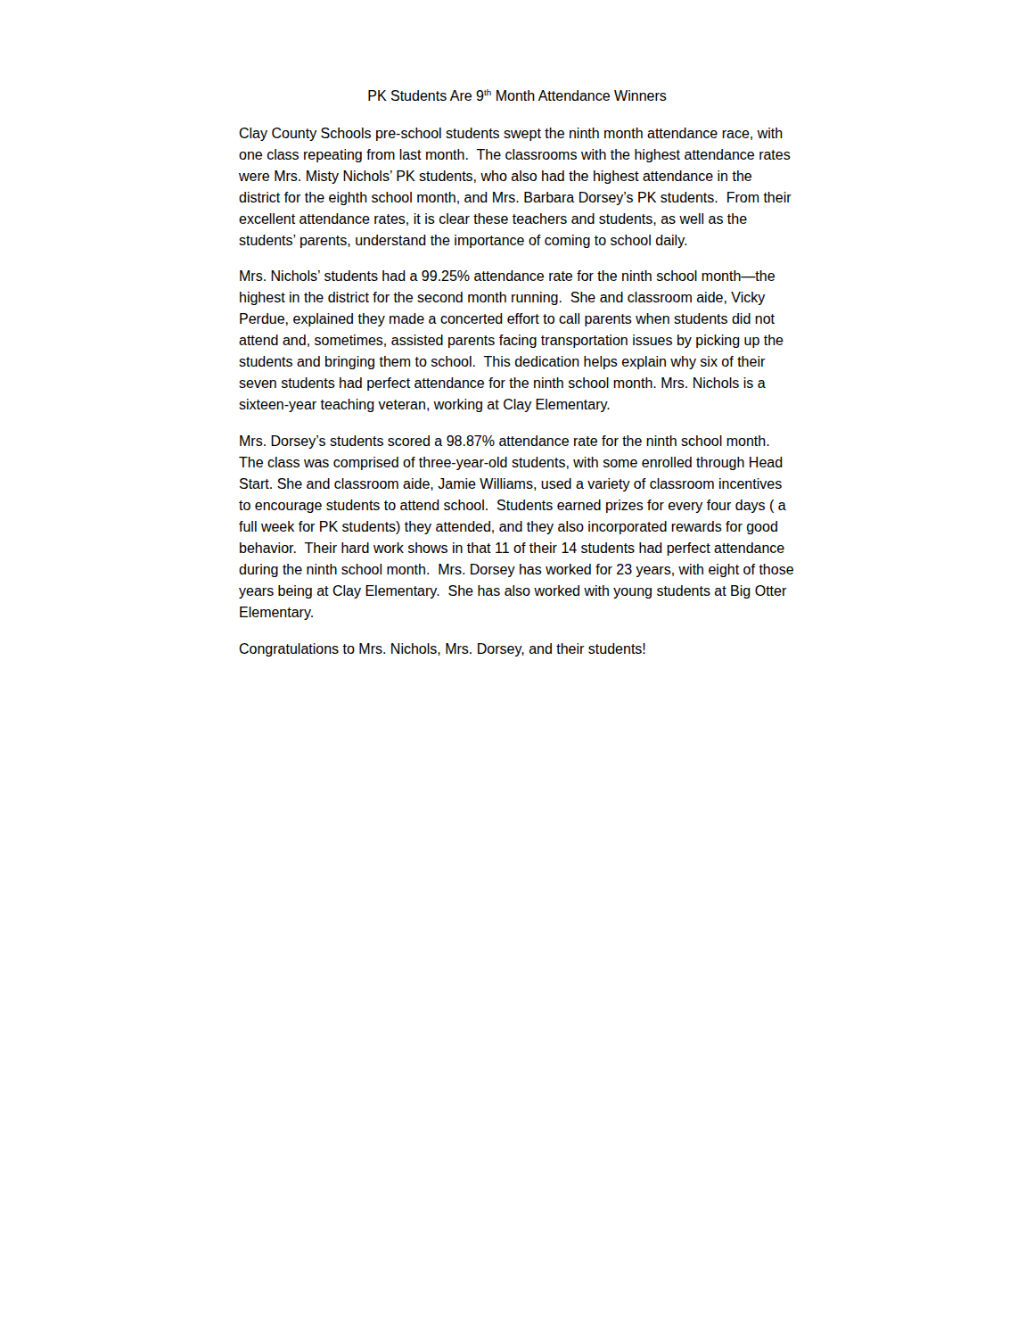PK Students Are 9th Month Attendance Winners
Clay County Schools pre-school students swept the ninth month attendance race, with one class repeating from last month. The classrooms with the highest attendance rates were Mrs. Misty Nichols’ PK students, who also had the highest attendance in the district for the eighth school month, and Mrs. Barbara Dorsey’s PK students. From their excellent attendance rates, it is clear these teachers and students, as well as the students’ parents, understand the importance of coming to school daily.
Mrs. Nichols’ students had a 99.25% attendance rate for the ninth school month—the highest in the district for the second month running. She and classroom aide, Vicky Perdue, explained they made a concerted effort to call parents when students did not attend and, sometimes, assisted parents facing transportation issues by picking up the students and bringing them to school. This dedication helps explain why six of their seven students had perfect attendance for the ninth school month. Mrs. Nichols is a sixteen-year teaching veteran, working at Clay Elementary.
Mrs. Dorsey’s students scored a 98.87% attendance rate for the ninth school month. The class was comprised of three-year-old students, with some enrolled through Head Start. She and classroom aide, Jamie Williams, used a variety of classroom incentives to encourage students to attend school. Students earned prizes for every four days ( a full week for PK students) they attended, and they also incorporated rewards for good behavior. Their hard work shows in that 11 of their 14 students had perfect attendance during the ninth school month. Mrs. Dorsey has worked for 23 years, with eight of those years being at Clay Elementary. She has also worked with young students at Big Otter Elementary.
Congratulations to Mrs. Nichols, Mrs. Dorsey, and their students!